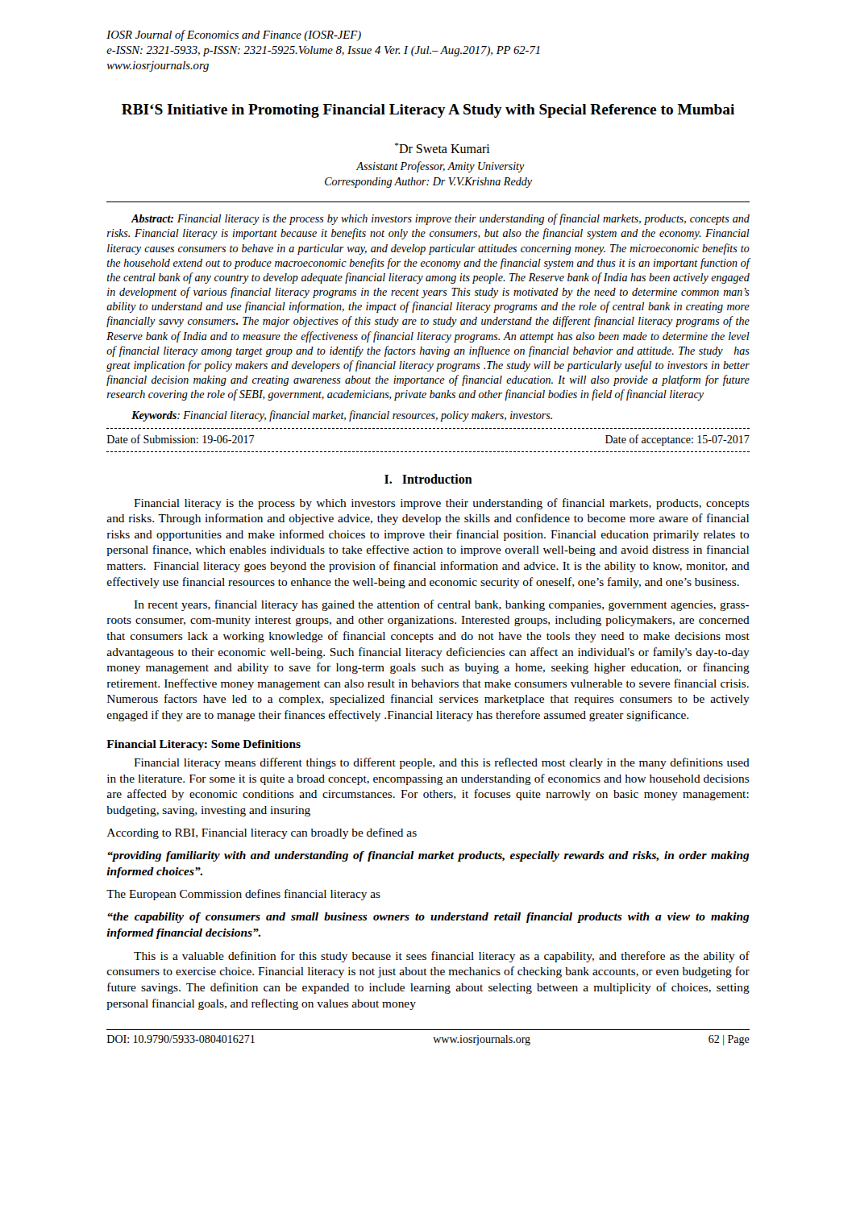IOSR Journal of Economics and Finance (IOSR-JEF) e-ISSN: 2321-5933, p-ISSN: 2321-5925.Volume 8, Issue 4 Ver. I (Jul.– Aug.2017), PP 62-71 www.iosrjournals.org
RBI‘S Initiative in Promoting Financial Literacy A Study with Special Reference to Mumbai
*Dr Sweta Kumari
Assistant Professor, Amity University
Corresponding Author: Dr V.V.Krishna Reddy
Abstract: Financial literacy is the process by which investors improve their understanding of financial markets, products, concepts and risks. Financial literacy is important because it benefits not only the consumers, but also the financial system and the economy. Financial literacy causes consumers to behave in a particular way, and develop particular attitudes concerning money. The microeconomic benefits to the household extend out to produce macroeconomic benefits for the economy and the financial system and thus it is an important function of the central bank of any country to develop adequate financial literacy among its people. The Reserve bank of India has been actively engaged in development of various financial literacy programs in the recent years This study is motivated by the need to determine common man’s ability to understand and use financial information, the impact of financial literacy programs and the role of central bank in creating more financially savvy consumers. The major objectives of this study are to study and understand the different financial literacy programs of the Reserve bank of India and to measure the effectiveness of financial literacy programs. An attempt has also been made to determine the level of financial literacy among target group and to identify the factors having an influence on financial behavior and attitude. The study has great implication for policy makers and developers of financial literacy programs .The study will be particularly useful to investors in better financial decision making and creating awareness about the importance of financial education. It will also provide a platform for future research covering the role of SEBI, government, academicians, private banks and other financial bodies in field of financial literacy
Keywords: Financial literacy, financial market, financial resources, policy makers, investors.
Date of Submission: 19-06-2017 Date of acceptance: 15-07-2017
I. Introduction
Financial literacy is the process by which investors improve their understanding of financial markets, products, concepts and risks. Through information and objective advice, they develop the skills and confidence to become more aware of financial risks and opportunities and make informed choices to improve their financial position. Financial education primarily relates to personal finance, which enables individuals to take effective action to improve overall well-being and avoid distress in financial matters. Financial literacy goes beyond the provision of financial information and advice. It is the ability to know, monitor, and effectively use financial resources to enhance the well-being and economic security of oneself, one’s family, and one’s business.
In recent years, financial literacy has gained the attention of central bank, banking companies, government agencies, grass-roots consumer, com-munity interest groups, and other organizations. Interested groups, including policymakers, are concerned that consumers lack a working knowledge of financial concepts and do not have the tools they need to make decisions most advantageous to their economic well-being. Such financial literacy deficiencies can affect an individual's or family's day-to-day money management and ability to save for long-term goals such as buying a home, seeking higher education, or financing retirement. Ineffective money management can also result in behaviors that make consumers vulnerable to severe financial crisis. Numerous factors have led to a complex, specialized financial services marketplace that requires consumers to be actively engaged if they are to manage their finances effectively .Financial literacy has therefore assumed greater significance.
Financial Literacy: Some Definitions
Financial literacy means different things to different people, and this is reflected most clearly in the many definitions used in the literature. For some it is quite a broad concept, encompassing an understanding of economics and how household decisions are affected by economic conditions and circumstances. For others, it focuses quite narrowly on basic money management: budgeting, saving, investing and insuring
According to RBI, Financial literacy can broadly be defined as
“providing familiarity with and understanding of financial market products, especially rewards and risks, in order making informed choices”.
The European Commission defines financial literacy as
“the capability of consumers and small business owners to understand retail financial products with a view to making informed financial decisions”.
This is a valuable definition for this study because it sees financial literacy as a capability, and therefore as the ability of consumers to exercise choice. Financial literacy is not just about the mechanics of checking bank accounts, or even budgeting for future savings. The definition can be expanded to include learning about selecting between a multiplicity of choices, setting personal financial goals, and reflecting on values about money
DOI: 10.9790/5933-0804016271 www.iosrjournals.org 62 | Page